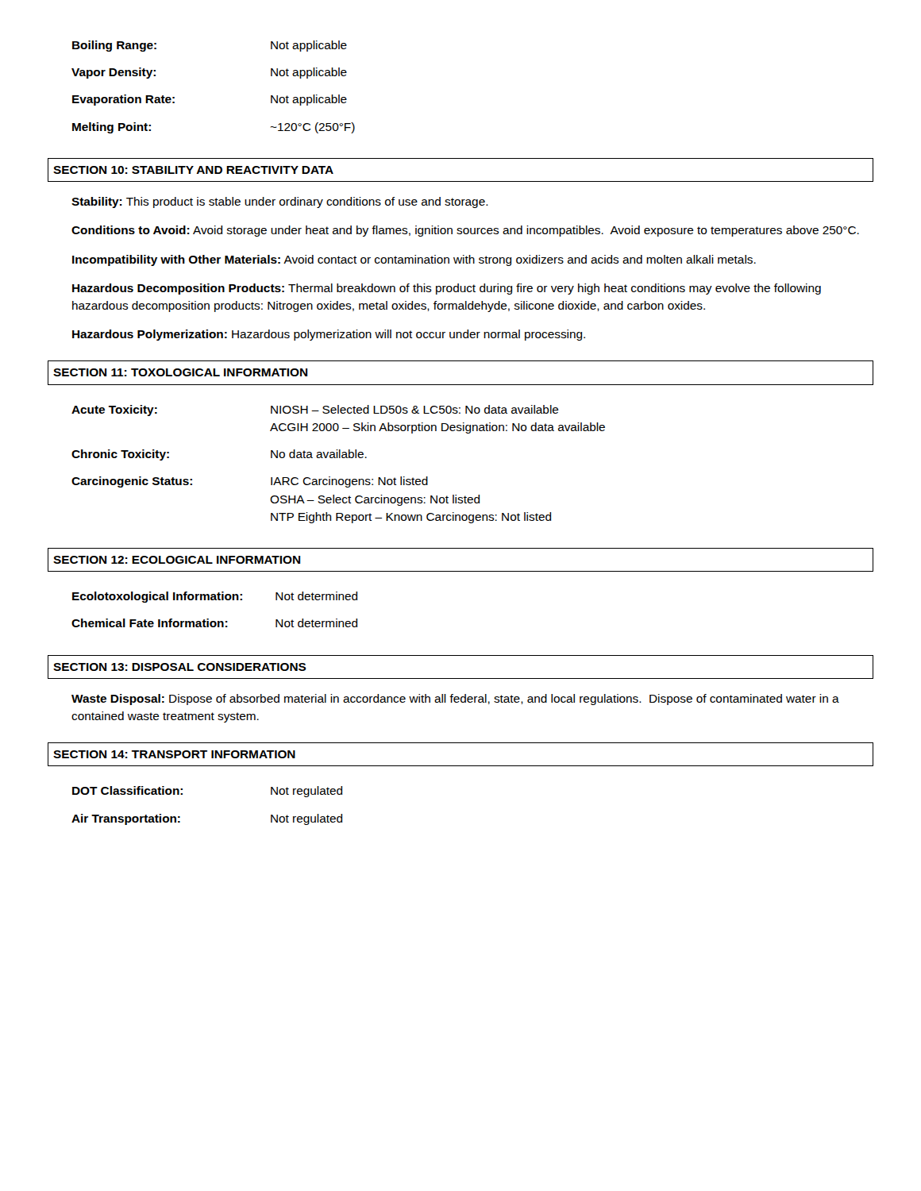| Boiling Range: | Not applicable |
| Vapor Density: | Not applicable |
| Evaporation Rate: | Not applicable |
| Melting Point: | ~120°C (250°F) |
SECTION 10: STABILITY AND REACTIVITY DATA
Stability: This product is stable under ordinary conditions of use and storage.
Conditions to Avoid: Avoid storage under heat and by flames, ignition sources and incompatibles. Avoid exposure to temperatures above 250°C.
Incompatibility with Other Materials: Avoid contact or contamination with strong oxidizers and acids and molten alkali metals.
Hazardous Decomposition Products: Thermal breakdown of this product during fire or very high heat conditions may evolve the following hazardous decomposition products: Nitrogen oxides, metal oxides, formaldehyde, silicone dioxide, and carbon oxides.
Hazardous Polymerization: Hazardous polymerization will not occur under normal processing.
SECTION 11: TOXOLOGICAL INFORMATION
| Acute Toxicity: | NIOSH – Selected LD50s & LC50s: No data available ACGIH 2000 – Skin Absorption Designation: No data available |
| Chronic Toxicity: | No data available. |
| Carcinogenic Status: | IARC Carcinogens: Not listed OSHA – Select Carcinogens: Not listed NTP Eighth Report – Known Carcinogens: Not listed |
SECTION 12: ECOLOGICAL INFORMATION
| Ecolotoxological Information: | Not determined |
| Chemical Fate Information: | Not determined |
SECTION 13: DISPOSAL CONSIDERATIONS
Waste Disposal: Dispose of absorbed material in accordance with all federal, state, and local regulations. Dispose of contaminated water in a contained waste treatment system.
SECTION 14: TRANSPORT INFORMATION
| DOT Classification: | Not regulated |
| Air Transportation: | Not regulated |